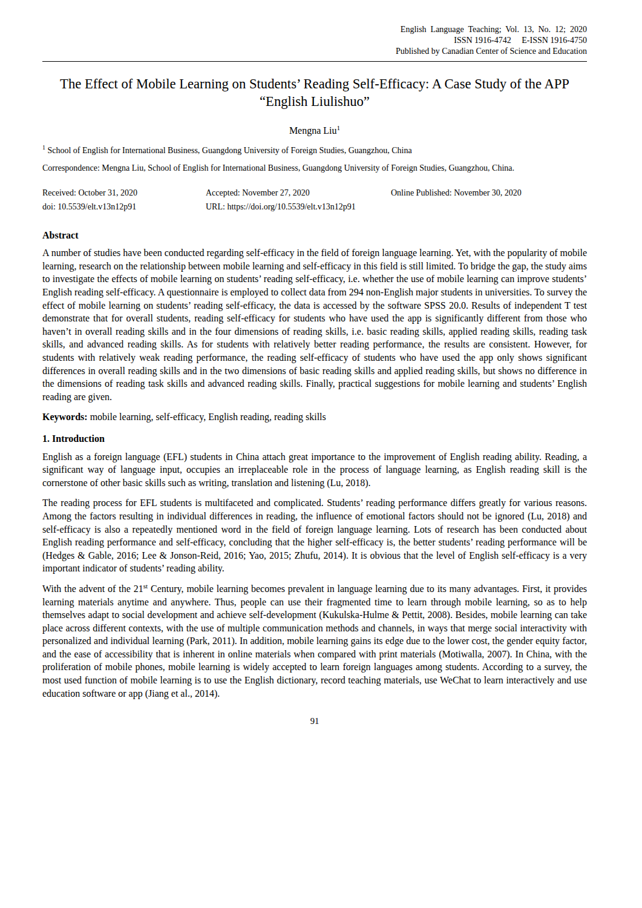English Language Teaching; Vol. 13, No. 12; 2020
ISSN 1916-4742 E-ISSN 1916-4750
Published by Canadian Center of Science and Education
The Effect of Mobile Learning on Students’ Reading Self-Efficacy: A Case Study of the APP “English Liulishuo”
Mengna Liu1
1 School of English for International Business, Guangdong University of Foreign Studies, Guangzhou, China
Correspondence: Mengna Liu, School of English for International Business, Guangdong University of Foreign Studies, Guangzhou, China.
| Received: October 31, 2020 | Accepted: November 27, 2020 | Online Published: November 30, 2020 |
| doi: 10.5539/elt.v13n12p91 | URL: https://doi.org/10.5539/elt.v13n12p91 |
Abstract
A number of studies have been conducted regarding self-efficacy in the field of foreign language learning. Yet, with the popularity of mobile learning, research on the relationship between mobile learning and self-efficacy in this field is still limited. To bridge the gap, the study aims to investigate the effects of mobile learning on students’ reading self-efficacy, i.e. whether the use of mobile learning can improve students’ English reading self-efficacy. A questionnaire is employed to collect data from 294 non-English major students in universities. To survey the effect of mobile learning on students’ reading self-efficacy, the data is accessed by the software SPSS 20.0. Results of independent T test demonstrate that for overall students, reading self-efficacy for students who have used the app is significantly different from those who haven’t in overall reading skills and in the four dimensions of reading skills, i.e. basic reading skills, applied reading skills, reading task skills, and advanced reading skills. As for students with relatively better reading performance, the results are consistent. However, for students with relatively weak reading performance, the reading self-efficacy of students who have used the app only shows significant differences in overall reading skills and in the two dimensions of basic reading skills and applied reading skills, but shows no difference in the dimensions of reading task skills and advanced reading skills. Finally, practical suggestions for mobile learning and students’ English reading are given.
Keywords: mobile learning, self-efficacy, English reading, reading skills
1. Introduction
English as a foreign language (EFL) students in China attach great importance to the improvement of English reading ability. Reading, a significant way of language input, occupies an irreplaceable role in the process of language learning, as English reading skill is the cornerstone of other basic skills such as writing, translation and listening (Lu, 2018).
The reading process for EFL students is multifaceted and complicated. Students’ reading performance differs greatly for various reasons. Among the factors resulting in individual differences in reading, the influence of emotional factors should not be ignored (Lu, 2018) and self-efficacy is also a repeatedly mentioned word in the field of foreign language learning. Lots of research has been conducted about English reading performance and self-efficacy, concluding that the higher self-efficacy is, the better students’ reading performance will be (Hedges & Gable, 2016; Lee & Jonson-Reid, 2016; Yao, 2015; Zhufu, 2014). It is obvious that the level of English self-efficacy is a very important indicator of students’ reading ability.
With the advent of the 21st Century, mobile learning becomes prevalent in language learning due to its many advantages. First, it provides learning materials anytime and anywhere. Thus, people can use their fragmented time to learn through mobile learning, so as to help themselves adapt to social development and achieve self-development (Kukulska-Hulme & Pettit, 2008). Besides, mobile learning can take place across different contexts, with the use of multiple communication methods and channels, in ways that merge social interactivity with personalized and individual learning (Park, 2011). In addition, mobile learning gains its edge due to the lower cost, the gender equity factor, and the ease of accessibility that is inherent in online materials when compared with print materials (Motiwalla, 2007). In China, with the proliferation of mobile phones, mobile learning is widely accepted to learn foreign languages among students. According to a survey, the most used function of mobile learning is to use the English dictionary, record teaching materials, use WeChat to learn interactively and use education software or app (Jiang et al., 2014).
91